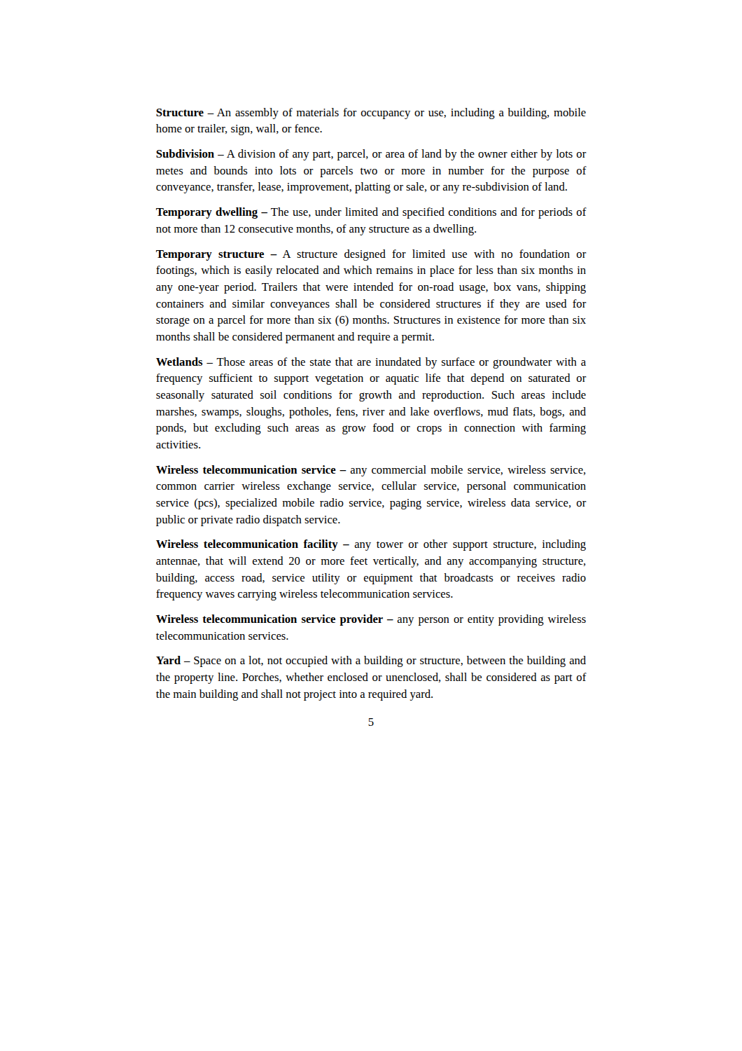Structure – An assembly of materials for occupancy or use, including a building, mobile home or trailer, sign, wall, or fence.
Subdivision – A division of any part, parcel, or area of land by the owner either by lots or metes and bounds into lots or parcels two or more in number for the purpose of conveyance, transfer, lease, improvement, platting or sale, or any re-subdivision of land.
Temporary dwelling – The use, under limited and specified conditions and for periods of not more than 12 consecutive months, of any structure as a dwelling.
Temporary structure – A structure designed for limited use with no foundation or footings, which is easily relocated and which remains in place for less than six months in any one-year period. Trailers that were intended for on-road usage, box vans, shipping containers and similar conveyances shall be considered structures if they are used for storage on a parcel for more than six (6) months. Structures in existence for more than six months shall be considered permanent and require a permit.
Wetlands – Those areas of the state that are inundated by surface or groundwater with a frequency sufficient to support vegetation or aquatic life that depend on saturated or seasonally saturated soil conditions for growth and reproduction. Such areas include marshes, swamps, sloughs, potholes, fens, river and lake overflows, mud flats, bogs, and ponds, but excluding such areas as grow food or crops in connection with farming activities.
Wireless telecommunication service – any commercial mobile service, wireless service, common carrier wireless exchange service, cellular service, personal communication service (pcs), specialized mobile radio service, paging service, wireless data service, or public or private radio dispatch service.
Wireless telecommunication facility – any tower or other support structure, including antennae, that will extend 20 or more feet vertically, and any accompanying structure, building, access road, service utility or equipment that broadcasts or receives radio frequency waves carrying wireless telecommunication services.
Wireless telecommunication service provider – any person or entity providing wireless telecommunication services.
Yard – Space on a lot, not occupied with a building or structure, between the building and the property line. Porches, whether enclosed or unenclosed, shall be considered as part of the main building and shall not project into a required yard.
5